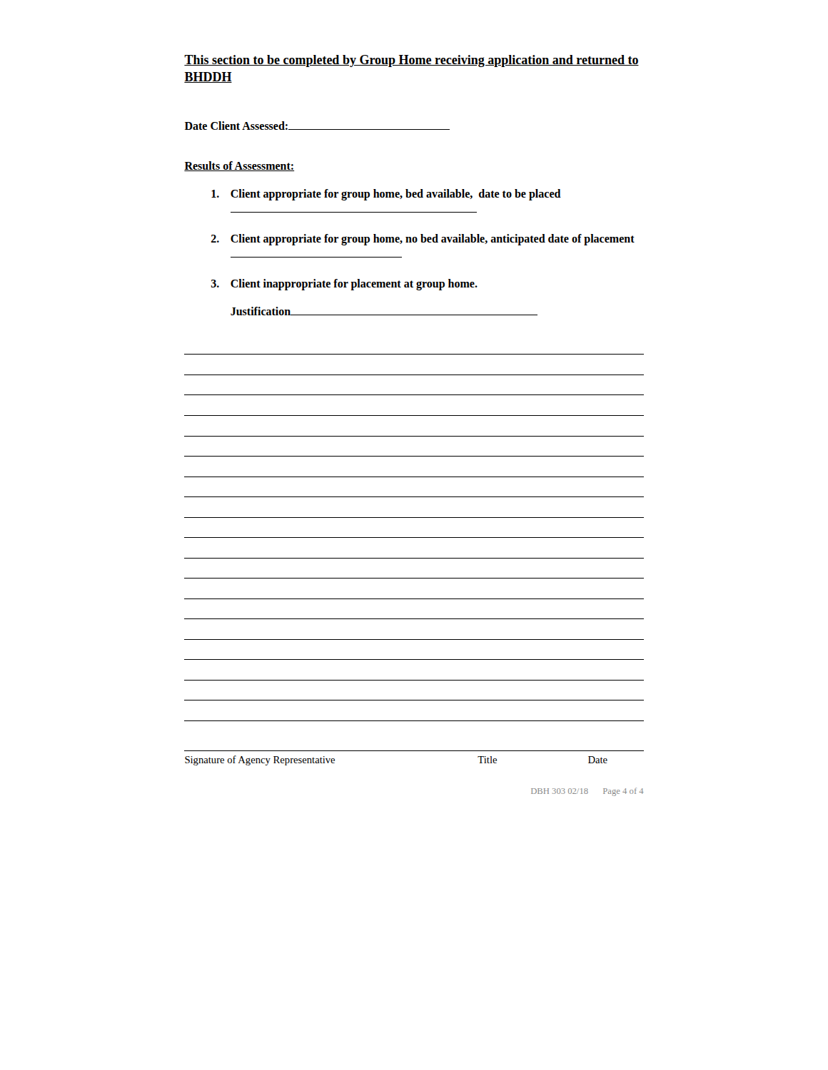This section to be completed by Group Home receiving application and returned to BHDDH
Date Client Assessed:
Results of Assessment:
Client appropriate for group home, bed available, date to be placed
Client appropriate for group home, no bed available, anticipated date of placement
Client inappropriate for placement at group home.
Justification
| Signature of Agency Representative | Title | Date |
DBH 303 02/18Page 4 of 4